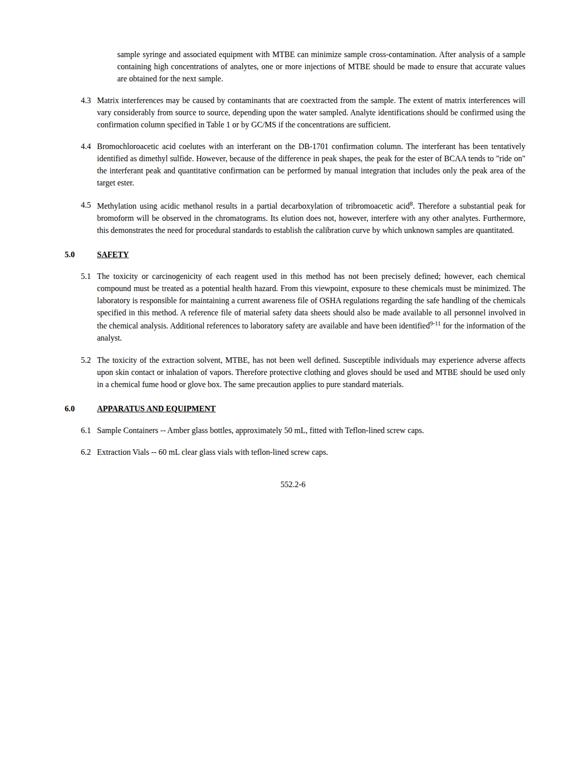sample syringe and associated equipment with MTBE can minimize sample cross-contamination. After analysis of a sample containing high concentrations of analytes, one or more injections of MTBE should be made to ensure that accurate values are obtained for the next sample.
4.3
Matrix interferences may be caused by contaminants that are coextracted from the sample. The extent of matrix interferences will vary considerably from source to source, depending upon the water sampled. Analyte identifications should be confirmed using the confirmation column specified in Table 1 or by GC/MS if the concentrations are sufficient.
4.4
Bromochloroacetic acid coelutes with an interferant on the DB-1701 confirmation column. The interferant has been tentatively identified as dimethyl sulfide. However, because of the difference in peak shapes, the peak for the ester of BCAA tends to "ride on" the interferant peak and quantitative confirmation can be performed by manual integration that includes only the peak area of the target ester.
4.5
Methylation using acidic methanol results in a partial decarboxylation of tribromoacetic acid8. Therefore a substantial peak for bromoform will be observed in the chromatograms. Its elution does not, however, interfere with any other analytes. Furthermore, this demonstrates the need for procedural standards to establish the calibration curve by which unknown samples are quantitated.
5.0
SAFETY
5.1
The toxicity or carcinogenicity of each reagent used in this method has not been precisely defined; however, each chemical compound must be treated as a potential health hazard. From this viewpoint, exposure to these chemicals must be minimized. The laboratory is responsible for maintaining a current awareness file of OSHA regulations regarding the safe handling of the chemicals specified in this method. A reference file of material safety data sheets should also be made available to all personnel involved in the chemical analysis. Additional references to laboratory safety are available and have been identified9-11 for the information of the analyst.
5.2
The toxicity of the extraction solvent, MTBE, has not been well defined. Susceptible individuals may experience adverse affects upon skin contact or inhalation of vapors. Therefore protective clothing and gloves should be used and MTBE should be used only in a chemical fume hood or glove box. The same precaution applies to pure standard materials.
6.0
APPARATUS AND EQUIPMENT
6.1
Sample Containers -- Amber glass bottles, approximately 50 mL, fitted with Teflon-lined screw caps.
6.2
Extraction Vials -- 60 mL clear glass vials with teflon-lined screw caps.
552.2-6